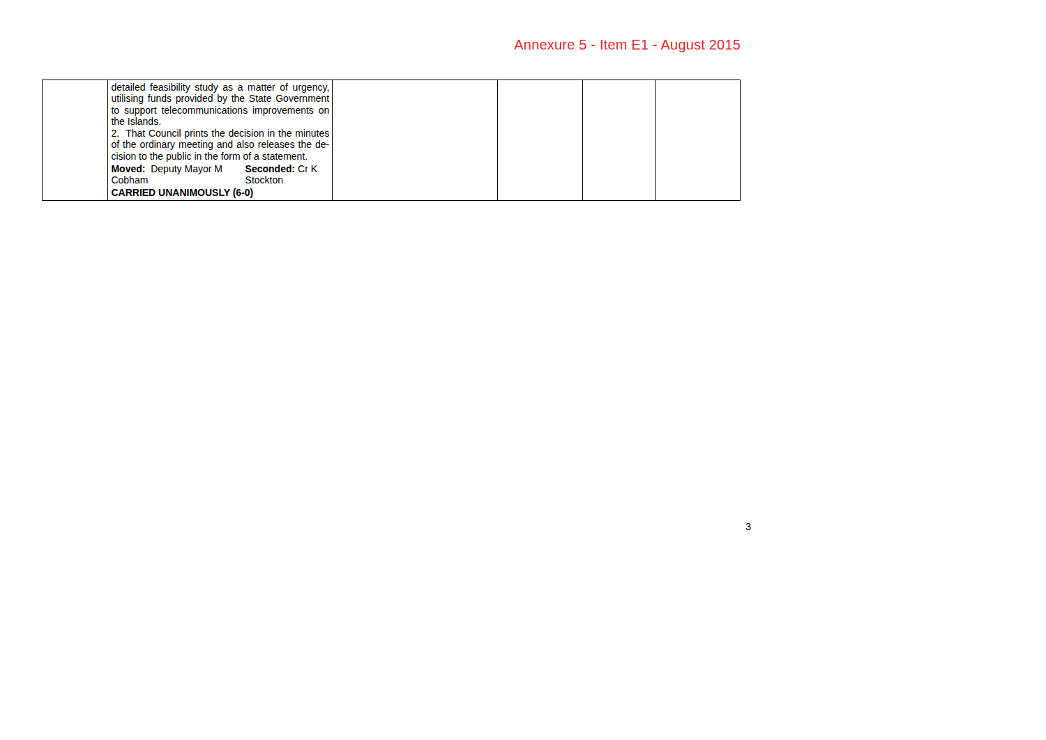Annexure 5 - Item E1 - August 2015
| | detailed feasibility study as a matter of urgency, utilising funds provided by the State Government to support telecommunications improvements on the Islands. 2. That Council prints the decision in the minutes of the ordinary meeting and also releases the decision to the public in the form of a statement. Moved: Deputy Mayor M Cobham Seconded: Cr K Stockton CARRIED UNANIMOUSLY (6-0) | | | | |
3